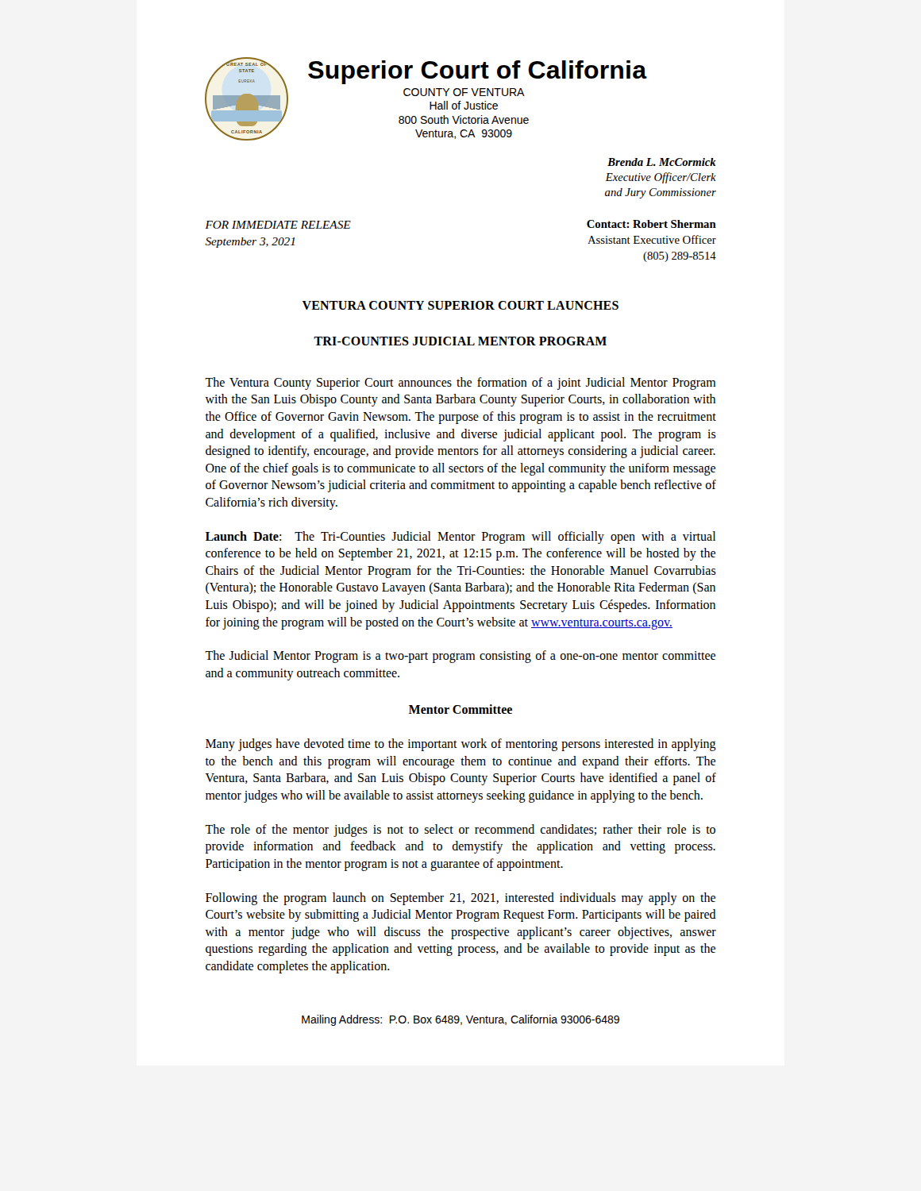The Great Seal of the State
EUREKA
California
Superior Court of California
COUNTY OF VENTURA
Hall of Justice
800 South Victoria Avenue
Ventura, CA 93009
Brenda L. McCormick
Executive Officer/Clerk
and Jury Commissioner
FOR IMMEDIATE RELEASE
September 3, 2021
Contact: Robert Sherman
Assistant Executive Officer
(805) 289-8514
VENTURA COUNTY SUPERIOR COURT LAUNCHES TRI-COUNTIES JUDICIAL MENTOR PROGRAM
The Ventura County Superior Court announces the formation of a joint Judicial Mentor Program with the San Luis Obispo County and Santa Barbara County Superior Courts, in collaboration with the Office of Governor Gavin Newsom. The purpose of this program is to assist in the recruitment and development of a qualified, inclusive and diverse judicial applicant pool. The program is designed to identify, encourage, and provide mentors for all attorneys considering a judicial career. One of the chief goals is to communicate to all sectors of the legal community the uniform message of Governor Newsom’s judicial criteria and commitment to appointing a capable bench reflective of California’s rich diversity.
Launch Date: The Tri-Counties Judicial Mentor Program will officially open with a virtual conference to be held on September 21, 2021, at 12:15 p.m. The conference will be hosted by the Chairs of the Judicial Mentor Program for the Tri-Counties: the Honorable Manuel Covarrubias (Ventura); the Honorable Gustavo Lavayen (Santa Barbara); and the Honorable Rita Federman (San Luis Obispo); and will be joined by Judicial Appointments Secretary Luis Céspedes. Information for joining the program will be posted on the Court’s website at www.ventura.courts.ca.gov.
The Judicial Mentor Program is a two-part program consisting of a one-on-one mentor committee and a community outreach committee.
Mentor Committee
Many judges have devoted time to the important work of mentoring persons interested in applying to the bench and this program will encourage them to continue and expand their efforts. The Ventura, Santa Barbara, and San Luis Obispo County Superior Courts have identified a panel of mentor judges who will be available to assist attorneys seeking guidance in applying to the bench.
The role of the mentor judges is not to select or recommend candidates; rather their role is to provide information and feedback and to demystify the application and vetting process. Participation in the mentor program is not a guarantee of appointment.
Following the program launch on September 21, 2021, interested individuals may apply on the Court’s website by submitting a Judicial Mentor Program Request Form. Participants will be paired with a mentor judge who will discuss the prospective applicant’s career objectives, answer questions regarding the application and vetting process, and be available to provide input as the candidate completes the application.
Mailing Address: P.O. Box 6489, Ventura, California 93006-6489